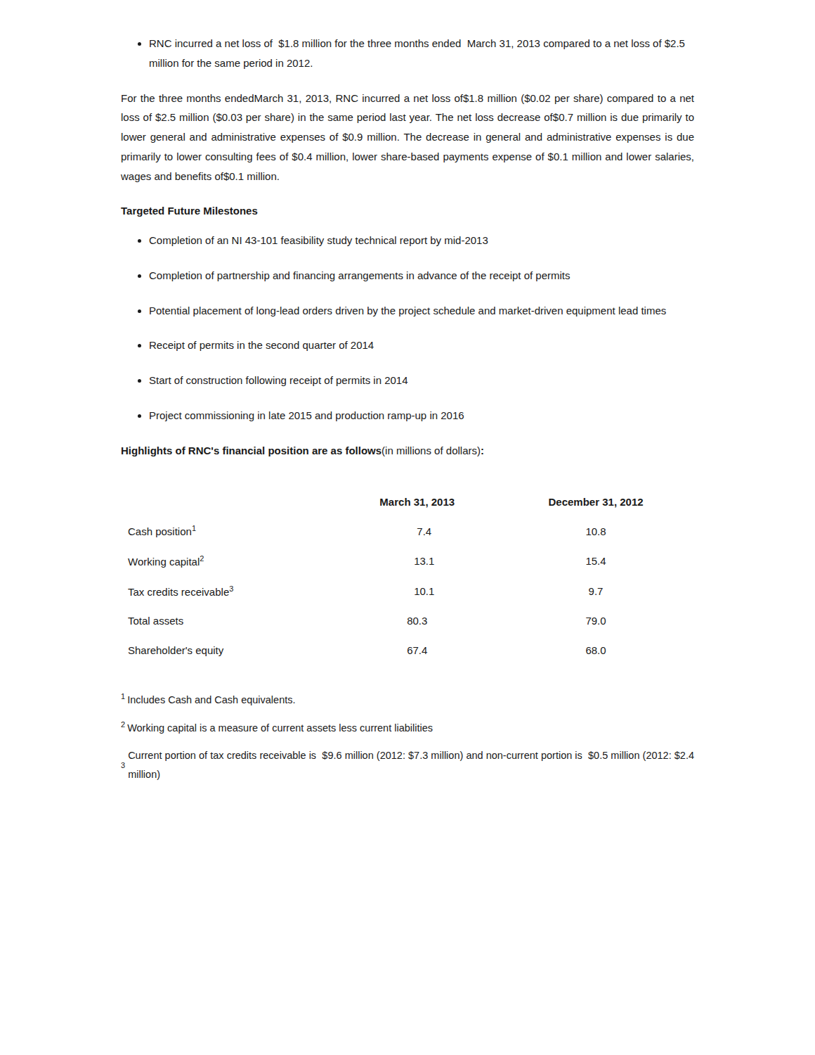RNC incurred a net loss of $1.8 million for the three months ended March 31, 2013 compared to a net loss of $2.5 million for the same period in 2012.
For the three months endedMarch 31, 2013, RNC incurred a net loss of$1.8 million ($0.02 per share) compared to a net loss of $2.5 million ($0.03 per share) in the same period last year. The net loss decrease of$0.7 million is due primarily to lower general and administrative expenses of $0.9 million. The decrease in general and administrative expenses is due primarily to lower consulting fees of $0.4 million, lower share-based payments expense of $0.1 million and lower salaries, wages and benefits of$0.1 million.
Targeted Future Milestones
Completion of an NI 43-101 feasibility study technical report by mid-2013
Completion of partnership and financing arrangements in advance of the receipt of permits
Potential placement of long-lead orders driven by the project schedule and market-driven equipment lead times
Receipt of permits in the second quarter of 2014
Start of construction following receipt of permits in 2014
Project commissioning in late 2015 and production ramp-up in 2016
Highlights of RNC's financial position are as follows(in millions of dollars):
| | March 31, 2013 | December 31, 2012 |
| --- | --- | --- |
| Cash position 1 | 7.4 | 10.8 |
| Working capital 2 | 13.1 | 15.4 |
| Tax credits receivable 3 | 10.1 | 9.7 |
| Total assets | 80.3 | 79.0 |
| Shareholder's equity | 67.4 | 68.0 |
1 Includes Cash and Cash equivalents.
2 Working capital is a measure of current assets less current liabilities
3 Current portion of tax credits receivable is $9.6 million (2012: $7.3 million) and non-current portion is $0.5 million (2012: $2.4 million)